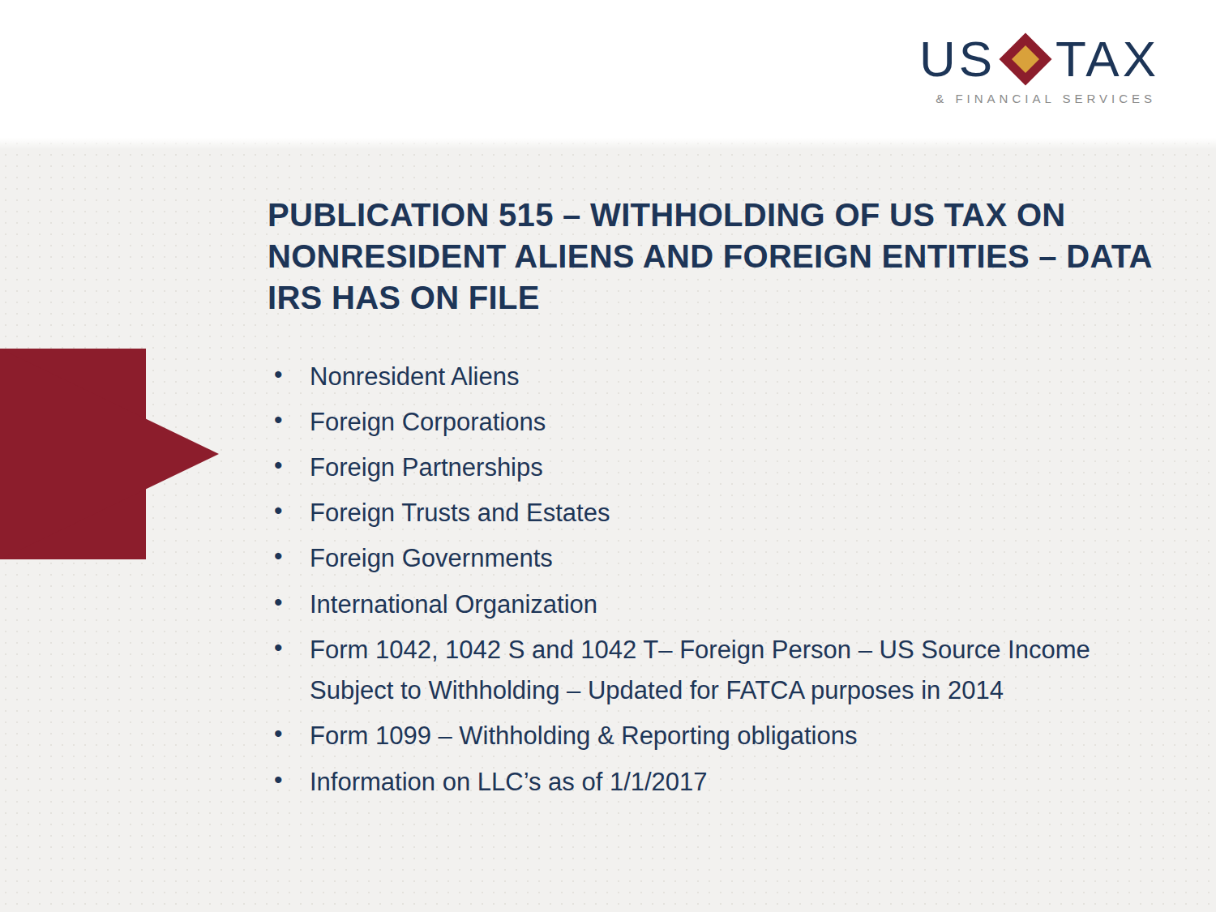US TAX
& FINANCIAL SERVICES
PUBLICATION 515 – WITHHOLDING OF US TAX ON NONRESIDENT ALIENS AND FOREIGN ENTITIES – DATA IRS HAS ON FILE
Nonresident Aliens
Foreign Corporations
Foreign Partnerships
Foreign Trusts and Estates
Foreign Governments
International Organization
Form 1042, 1042 S and 1042 T– Foreign Person – US Source Income Subject to Withholding – Updated for FATCA purposes in 2014
Form 1099 – Withholding & Reporting obligations
Information on LLC’s as of 1/1/2017